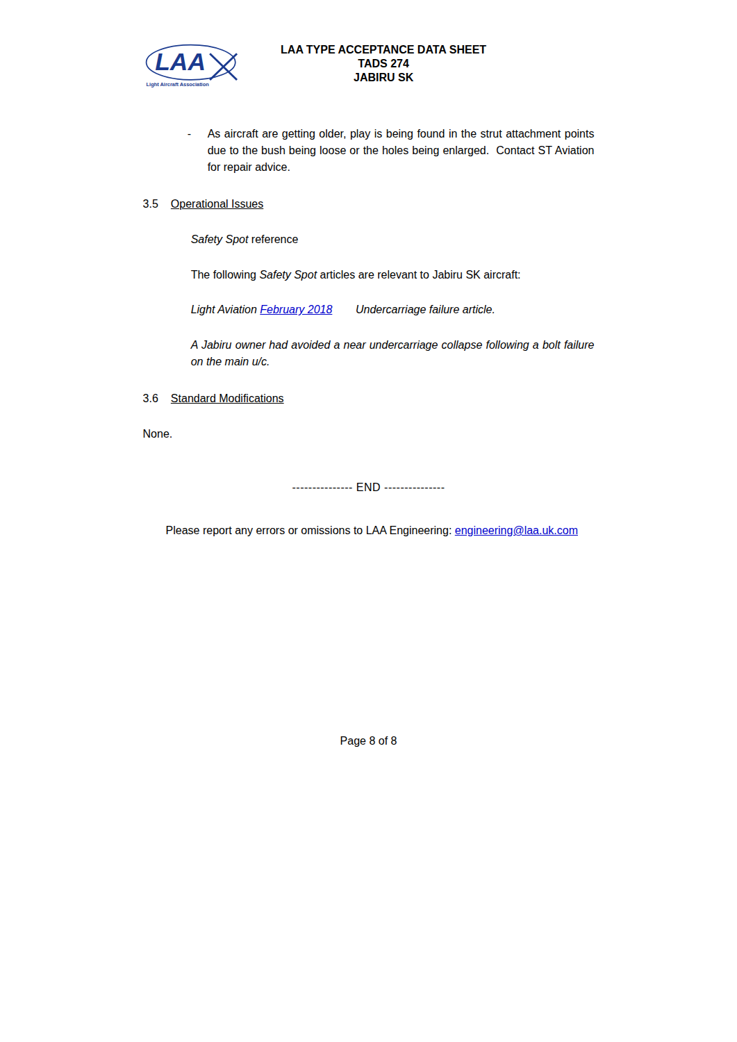LAA Light Aircraft Association
LAA TYPE ACCEPTANCE DATA SHEET
TADS 274
JABIRU SK
As aircraft are getting older, play is being found in the strut attachment points due to the bush being loose or the holes being enlarged. Contact ST Aviation for repair advice.
3.5 Operational Issues
Safety Spot reference
The following Safety Spot articles are relevant to Jabiru SK aircraft:
Light Aviation February 2018 Undercarriage failure article.
A Jabiru owner had avoided a near undercarriage collapse following a bolt failure on the main u/c.
3.6 Standard Modifications
None.
--------------- END ---------------
Please report any errors or omissions to LAA Engineering: engineering@laa.uk.com
Page 8 of 8